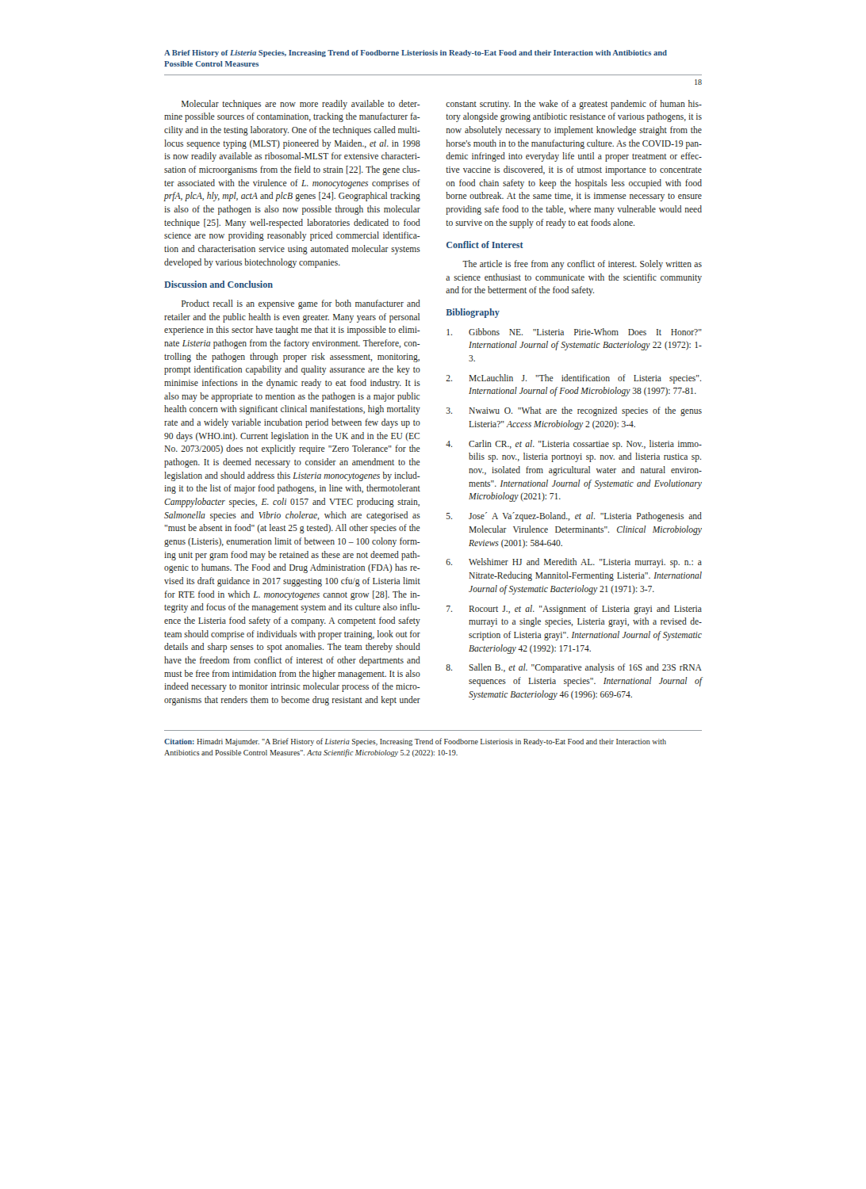A Brief History of Listeria Species, Increasing Trend of Foodborne Listeriosis in Ready-to-Eat Food and their Interaction with Antibiotics and Possible Control Measures
18
Molecular techniques are now more readily available to determine possible sources of contamination, tracking the manufacturer facility and in the testing laboratory. One of the techniques called multi-locus sequence typing (MLST) pioneered by Maiden., et al. in 1998 is now readily available as ribosomal-MLST for extensive characterisation of microorganisms from the field to strain [22]. The gene cluster associated with the virulence of L. monocytogenes comprises of prfA, plcA, hly, mpl, actA and plcB genes [24]. Geographical tracking is also of the pathogen is also now possible through this molecular technique [25]. Many well-respected laboratories dedicated to food science are now providing reasonably priced commercial identification and characterisation service using automated molecular systems developed by various biotechnology companies.
Discussion and Conclusion
Product recall is an expensive game for both manufacturer and retailer and the public health is even greater. Many years of personal experience in this sector have taught me that it is impossible to eliminate Listeria pathogen from the factory environment. Therefore, controlling the pathogen through proper risk assessment, monitoring, prompt identification capability and quality assurance are the key to minimise infections in the dynamic ready to eat food industry. It is also may be appropriate to mention as the pathogen is a major public health concern with significant clinical manifestations, high mortality rate and a widely variable incubation period between few days up to 90 days (WHO.int). Current legislation in the UK and in the EU (EC No. 2073/2005) does not explicitly require "Zero Tolerance" for the pathogen. It is deemed necessary to consider an amendment to the legislation and should address this Listeria monocytogenes by including it to the list of major food pathogens, in line with, thermotolerant Camppylobacter species, E. coli 0157 and VTEC producing strain, Salmonella species and Vibrio cholerae, which are categorised as "must be absent in food" (at least 25 g tested). All other species of the genus (Listeris), enumeration limit of between 10 – 100 colony forming unit per gram food may be retained as these are not deemed pathogenic to humans. The Food and Drug Administration (FDA) has revised its draft guidance in 2017 suggesting 100 cfu/g of Listeria limit for RTE food in which L. monocytogenes cannot grow [28]. The integrity and focus of the management system and its culture also influence the Listeria food safety of a company. A competent food safety team should comprise of individuals with proper training, look out for details and sharp senses to spot anomalies. The team thereby should have the freedom from conflict of interest of other departments and must be free from intimidation from the higher management. It is also indeed necessary to monitor intrinsic molecular process of the microorganisms that renders them to become drug resistant and kept under constant scrutiny. In the wake of a greatest pandemic of human history alongside growing antibiotic resistance of various pathogens, it is now absolutely necessary to implement knowledge straight from the horse's mouth in to the manufacturing culture. As the COVID-19 pandemic infringed into everyday life until a proper treatment or effective vaccine is discovered, it is of utmost importance to concentrate on food chain safety to keep the hospitals less occupied with food borne outbreak. At the same time, it is immense necessary to ensure providing safe food to the table, where many vulnerable would need to survive on the supply of ready to eat foods alone.
Conflict of Interest
The article is free from any conflict of interest. Solely written as a science enthusiast to communicate with the scientific community and for the betterment of the food safety.
Bibliography
1.
Gibbons NE. "Listeria Pirie-Whom Does It Honor?" International Journal of Systematic Bacteriology 22 (1972): 1-3.
2.
McLauchlin J. "The identification of Listeria species". International Journal of Food Microbiology 38 (1997): 77-81.
3.
Nwaiwu O. "What are the recognized species of the genus Listeria?" Access Microbiology 2 (2020): 3-4.
4.
Carlin CR., et al. "Listeria cossartiae sp. Nov., listeria immobilis sp. nov., listeria portnoyi sp. nov. and listeria rustica sp. nov., isolated from agricultural water and natural environments". International Journal of Systematic and Evolutionary Microbiology (2021): 71.
5.
Jose´ A Va´zquez-Boland., et al. "Listeria Pathogenesis and Molecular Virulence Determinants". Clinical Microbiology Reviews (2001): 584-640.
6.
Welshimer HJ and Meredith AL. "Listeria murrayi. sp. n.: a Nitrate-Reducing Mannitol-Fermenting Listeria". International Journal of Systematic Bacteriology 21 (1971): 3-7.
7.
Rocourt J., et al. "Assignment of Listeria grayi and Listeria murrayi to a single species, Listeria grayi, with a revised description of Listeria grayi". International Journal of Systematic Bacteriology 42 (1992): 171-174.
8.
Sallen B., et al. "Comparative analysis of 16S and 23S rRNA sequences of Listeria species". International Journal of Systematic Bacteriology 46 (1996): 669-674.
Citation: Himadri Majumder. "A Brief History of Listeria Species, Increasing Trend of Foodborne Listeriosis in Ready-to-Eat Food and their Interaction with Antibiotics and Possible Control Measures". Acta Scientific Microbiology 5.2 (2022): 10-19.